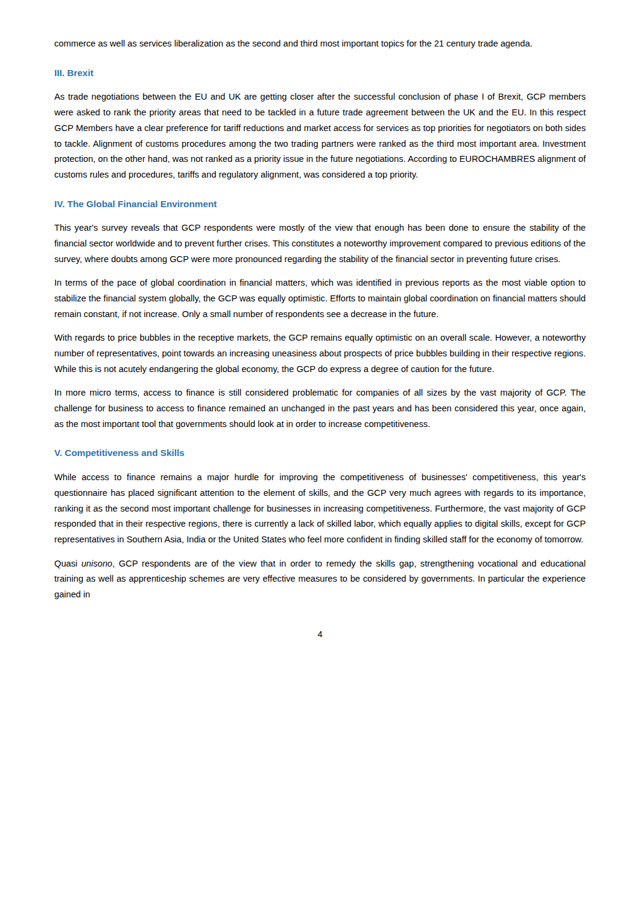commerce as well as services liberalization as the second and third most important topics for the 21 century trade agenda.
III. Brexit
As trade negotiations between the EU and UK are getting closer after the successful conclusion of phase I of Brexit, GCP members were asked to rank the priority areas that need to be tackled in a future trade agreement between the UK and the EU. In this respect GCP Members have a clear preference for tariff reductions and market access for services as top priorities for negotiators on both sides to tackle. Alignment of customs procedures among the two trading partners were ranked as the third most important area. Investment protection, on the other hand, was not ranked as a priority issue in the future negotiations. According to EUROCHAMBRES alignment of customs rules and procedures, tariffs and regulatory alignment, was considered a top priority.
IV. The Global Financial Environment
This year's survey reveals that GCP respondents were mostly of the view that enough has been done to ensure the stability of the financial sector worldwide and to prevent further crises. This constitutes a noteworthy improvement compared to previous editions of the survey, where doubts among GCP were more pronounced regarding the stability of the financial sector in preventing future crises.
In terms of the pace of global coordination in financial matters, which was identified in previous reports as the most viable option to stabilize the financial system globally, the GCP was equally optimistic. Efforts to maintain global coordination on financial matters should remain constant, if not increase. Only a small number of respondents see a decrease in the future.
With regards to price bubbles in the receptive markets, the GCP remains equally optimistic on an overall scale. However, a noteworthy number of representatives, point towards an increasing uneasiness about prospects of price bubbles building in their respective regions. While this is not acutely endangering the global economy, the GCP do express a degree of caution for the future.
In more micro terms, access to finance is still considered problematic for companies of all sizes by the vast majority of GCP. The challenge for business to access to finance remained an unchanged in the past years and has been considered this year, once again, as the most important tool that governments should look at in order to increase competitiveness.
V. Competitiveness and Skills
While access to finance remains a major hurdle for improving the competitiveness of businesses' competitiveness, this year's questionnaire has placed significant attention to the element of skills, and the GCP very much agrees with regards to its importance, ranking it as the second most important challenge for businesses in increasing competitiveness. Furthermore, the vast majority of GCP responded that in their respective regions, there is currently a lack of skilled labor, which equally applies to digital skills, except for GCP representatives in Southern Asia, India or the United States who feel more confident in finding skilled staff for the economy of tomorrow.
Quasi unisono, GCP respondents are of the view that in order to remedy the skills gap, strengthening vocational and educational training as well as apprenticeship schemes are very effective measures to be considered by governments. In particular the experience gained in
4